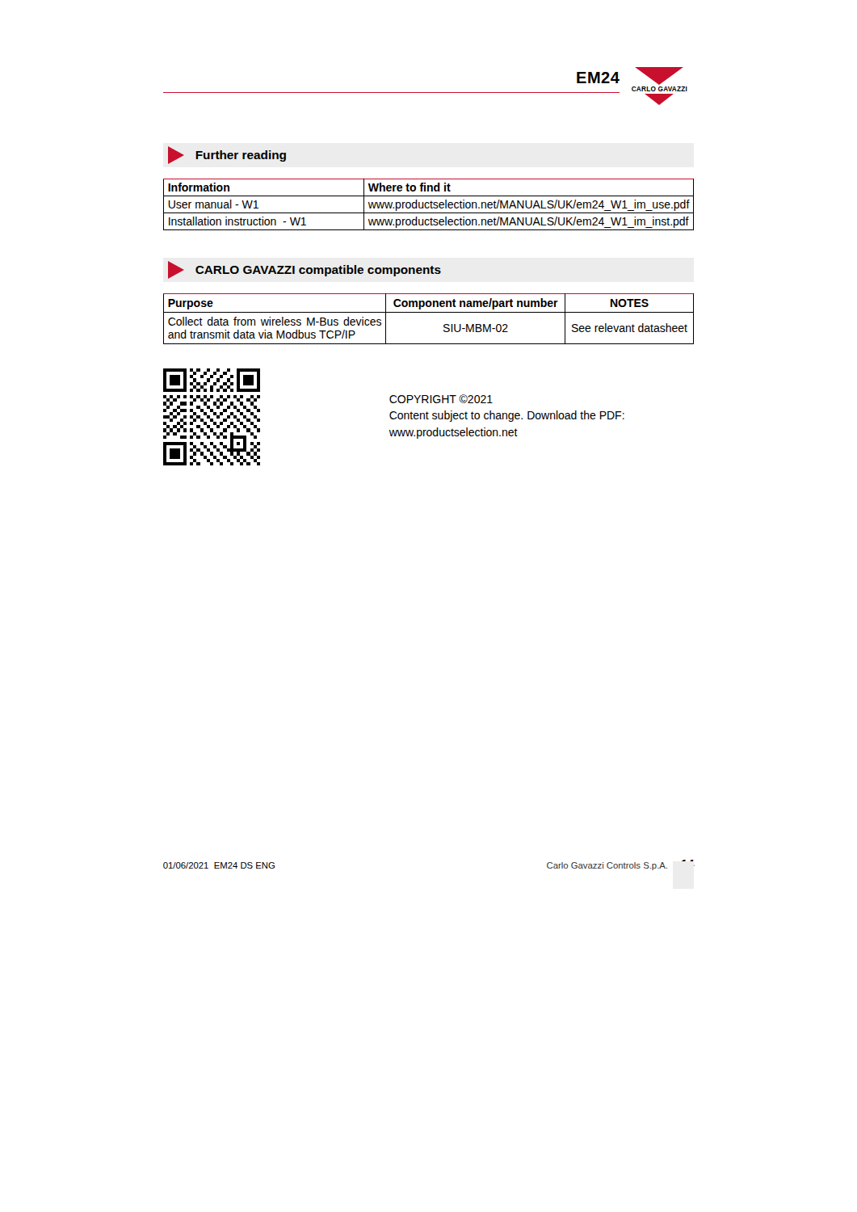EM24
CARLO GAVAZZI
Further reading
| Information | Where to find it |
| --- | --- |
| User manual - W1 | www.productselection.net/MANUALS/UK/em24_W1_im_use.pdf |
| Installation instruction - W1 | www.productselection.net/MANUALS/UK/em24_W1_im_inst.pdf |
CARLO GAVAZZI compatible components
| Purpose | Component name/part number | NOTES |
| --- | --- | --- |
| Collect data from wireless M-Bus devices and transmit data via Modbus TCP/IP | SIU-MBM-02 | See relevant datasheet |
COPYRIGHT ©2021
Content subject to change. Download the PDF: www.productselection.net
01/06/2021 EM24 DS ENG
Carlo Gavazzi Controls S.p.A.
14